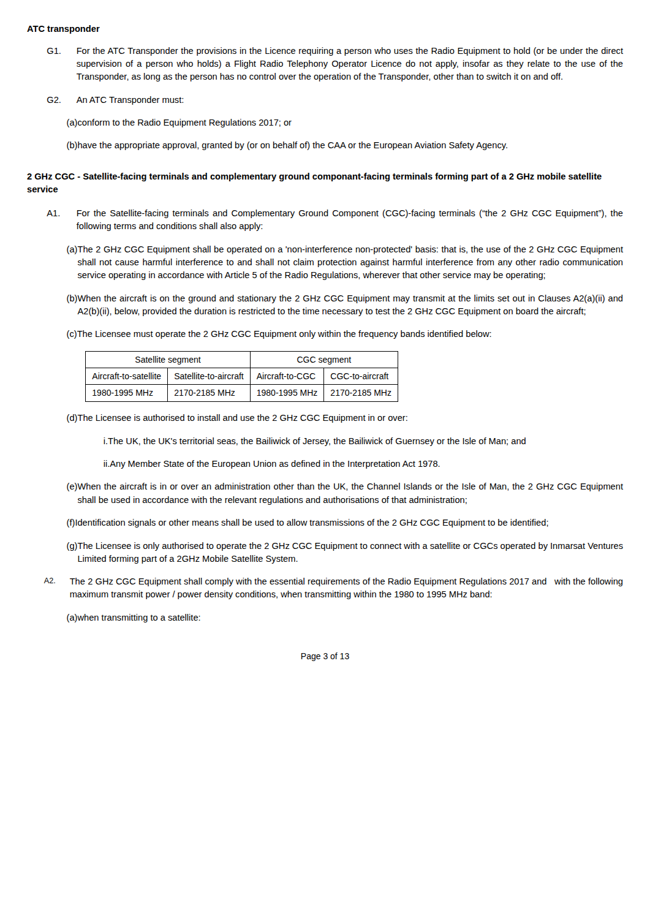ATC transponder
G1.
For the ATC Transponder the provisions in the Licence requiring a person who uses the Radio Equipment to hold (or be under the direct supervision of a person who holds) a Flight Radio Telephony Operator Licence do not apply, insofar as they relate to the use of the Transponder, as long as the person has no control over the operation of the Transponder, other than to switch it on and off.
G2.
An ATC Transponder must:
(a)
conform to the Radio Equipment Regulations 2017; or
(b)
have the appropriate approval, granted by (or on behalf of) the CAA or the European Aviation Safety Agency.
2 GHz CGC - Satellite-facing terminals and complementary ground componant-facing terminals forming part of a 2 GHz mobile satellite service
A1.
For the Satellite-facing terminals and Complementary Ground Component (CGC)-facing terminals (“the 2 GHz CGC Equipment”), the following terms and conditions shall also apply:
(a)
The 2 GHz CGC Equipment shall be operated on a 'non-interference non-protected' basis: that is, the use of the 2 GHz CGC Equipment shall not cause harmful interference to and shall not claim protection against harmful interference from any other radio communication service operating in accordance with Article 5 of the Radio Regulations, wherever that other service may be operating;
(b)
When the aircraft is on the ground and stationary the 2 GHz CGC Equipment may transmit at the limits set out in Clauses A2(a)(ii) and A2(b)(ii), below, provided the duration is restricted to the time necessary to test the 2 GHz CGC Equipment on board the aircraft;
(c)
The Licensee must operate the 2 GHz CGC Equipment only within the frequency bands identified below:
| Satellite segment | CGC segment |
| --- | --- |
| Aircraft-to-satellite | Satellite-to-aircraft | Aircraft-to-CGC | CGC-to-aircraft |
| 1980-1995 MHz | 2170-2185 MHz | 1980-1995 MHz | 2170-2185 MHz |
(d)
The Licensee is authorised to install and use the 2 GHz CGC Equipment in or over:
i.
The UK, the UK's territorial seas, the Bailiwick of Jersey, the Bailiwick of Guernsey or the Isle of Man; and
ii.
Any Member State of the European Union as defined in the Interpretation Act 1978.
(e)
When the aircraft is in or over an administration other than the UK, the Channel Islands or the Isle of Man, the 2 GHz CGC Equipment shall be used in accordance with the relevant regulations and authorisations of that administration;
(f)
Identification signals or other means shall be used to allow transmissions of the 2 GHz CGC Equipment to be identified;
(g)
The Licensee is only authorised to operate the 2 GHz CGC Equipment to connect with a satellite or CGCs operated by Inmarsat Ventures Limited forming part of a 2GHz Mobile Satellite System.
A2.
The 2 GHz CGC Equipment shall comply with the essential requirements of the Radio Equipment Regulations 2017 and with the following maximum transmit power / power density conditions, when transmitting within the 1980 to 1995 MHz band:
(a)
when transmitting to a satellite:
Page 3 of 13